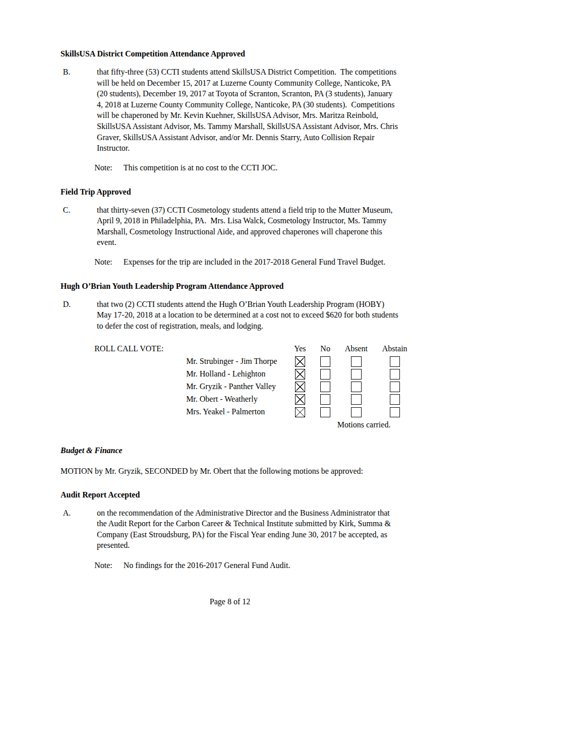SkillsUSA District Competition Attendance Approved
B.
that fifty-three (53) CCTI students attend SkillsUSA District Competition. The competitions will be held on December 15, 2017 at Luzerne County Community College, Nanticoke, PA (20 students), December 19, 2017 at Toyota of Scranton, Scranton, PA (3 students), January 4, 2018 at Luzerne County Community College, Nanticoke, PA (30 students). Competitions will be chaperoned by Mr. Kevin Kuehner, SkillsUSA Advisor, Mrs. Maritza Reinbold, SkillsUSA Assistant Advisor, Ms. Tammy Marshall, SkillsUSA Assistant Advisor, Mrs. Chris Graver, SkillsUSA Assistant Advisor, and/or Mr. Dennis Starry, Auto Collision Repair Instructor.
Note:
This competition is at no cost to the CCTI JOC.
Field Trip Approved
C.
that thirty-seven (37) CCTI Cosmetology students attend a field trip to the Mutter Museum, April 9, 2018 in Philadelphia, PA. Mrs. Lisa Walck, Cosmetology Instructor, Ms. Tammy Marshall, Cosmetology Instructional Aide, and approved chaperones will chaperone this event.
Note:
Expenses for the trip are included in the 2017-2018 General Fund Travel Budget.
Hugh O’Brian Youth Leadership Program Attendance Approved
D.
that two (2) CCTI students attend the Hugh O’Brian Youth Leadership Program (HOBY) May 17-20, 2018 at a location to be determined at a cost not to exceed $620 for both students to defer the cost of registration, meals, and lodging.
| ROLL CALL VOTE: | | Yes | No | Absent | Abstain |
| | Mr. Strubinger - Jim Thorpe | | | | |
| | Mr. Holland - Lehighton | | | | |
| | Mr. Gryzik - Panther Valley | | | | |
| | Mr. Obert - Weatherly | | | | |
| | Mrs. Yeakel - Palmerton | | | | |
Motions carried.
Budget & Finance
MOTION by Mr. Gryzik, SECONDED by Mr. Obert that the following motions be approved:
Audit Report Accepted
A.
on the recommendation of the Administrative Director and the Business Administrator that the Audit Report for the Carbon Career & Technical Institute submitted by Kirk, Summa & Company (East Stroudsburg, PA) for the Fiscal Year ending June 30, 2017 be accepted, as presented.
Note:
No findings for the 2016-2017 General Fund Audit.
Page 8 of 12